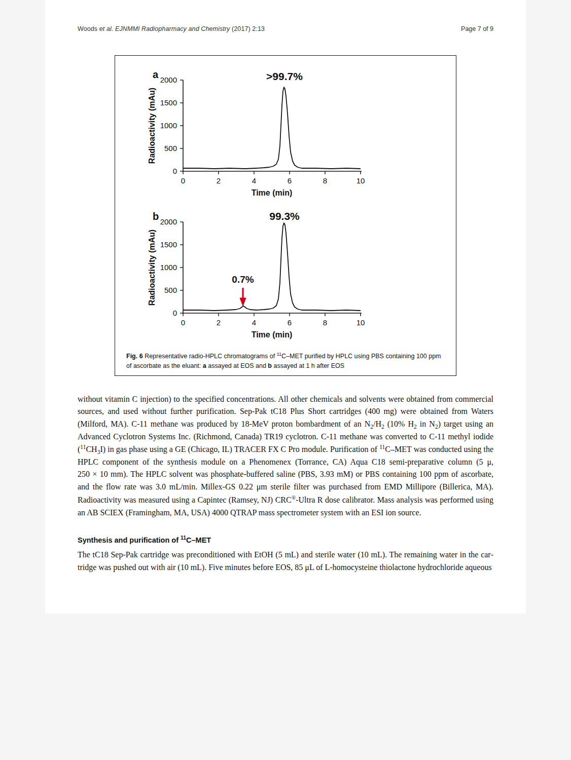Woods et al. EJNMMI Radiopharmacy and Chemistry (2017) 2:13
Page 7 of 9
Figure 6 radio-HPLC chromatograms Panel a: single radioactivity peak at about 5.6 minutes labelled greater than 99.7 percent. Panel b: main peak at about 5.6 minutes labelled 99.3 percent and a small peak near 3.4 minutes labelled 0.7 percent indicated by a red arrow. a 0 500 1000 1500 2000 0 2 4 6 8 10 Radioactivity (mAu) Time (min) >99.7% b 0 500 1000 1500 2000 0 2 4 6 8 10 Radioactivity (mAu) Time (min) 99.3% 0.7%
Fig. 6 Representative radio-HPLC chromatograms of 11C–MET purified by HPLC using PBS containing 100 ppm of ascorbate as the eluant: a assayed at EOS and b assayed at 1 h after EOS
without vitamin C injection) to the specified concentrations. All other chemicals and solvents were obtained from commercial sources, and used without further purification. Sep-Pak tC18 Plus Short cartridges (400 mg) were obtained from Waters (Milford, MA). C-11 methane was produced by 18-MeV proton bombardment of an N2/H2 (10% H2 in N2) target using an Advanced Cyclotron Systems Inc. (Richmond, Canada) TR19 cyclotron. C-11 methane was converted to C-11 methyl iodide (11CH3I) in gas phase using a GE (Chicago, IL) TRACER FX C Pro module. Purification of 11C–MET was conducted using the HPLC component of the synthesis module on a Phenomenex (Torrance, CA) Aqua C18 semi-preparative column (5 μ, 250 × 10 mm). The HPLC solvent was phosphate-buffered saline (PBS, 3.93 mM) or PBS containing 100 ppm of ascorbate, and the flow rate was 3.0 mL/min. Millex-GS 0.22 μm sterile filter was purchased from EMD Millipore (Billerica, MA). Radioactivity was measured using a Capintec (Ramsey, NJ) CRC®-Ultra R dose calibrator. Mass analysis was performed using an AB SCIEX (Framingham, MA, USA) 4000 QTRAP mass spectrometer system with an ESI ion source.
Synthesis and purification of 11C–MET
The tC18 Sep-Pak cartridge was preconditioned with EtOH (5 mL) and sterile water (10 mL). The remaining water in the cartridge was pushed out with air (10 mL). Five minutes before EOS, 85 μL of L-homocysteine thiolactone hydrochloride aqueous